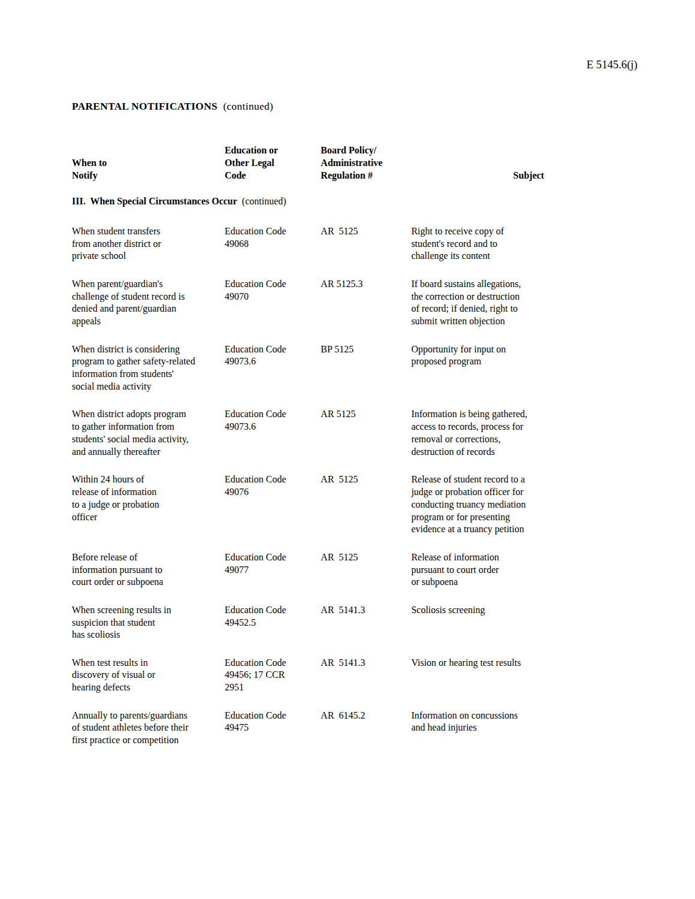E 5145.6(j)
PARENTAL NOTIFICATIONS (continued)
| When to Notify | Education or Other Legal Code | Board Policy/ Administrative Regulation # | Subject |
| --- | --- | --- | --- |
| III. When Special Circumstances Occur (continued) |
| When student transfers from another district or private school | Education Code 49068 | AR 5125 | Right to receive copy of student's record and to challenge its content |
| When parent/guardian's challenge of student record is denied and parent/guardian appeals | Education Code 49070 | AR 5125.3 | If board sustains allegations, the correction or destruction of record; if denied, right to submit written objection |
| When district is considering program to gather safety-related information from students' social media activity | Education Code 49073.6 | BP 5125 | Opportunity for input on proposed program |
| When district adopts program to gather information from students' social media activity, and annually thereafter | Education Code 49073.6 | AR 5125 | Information is being gathered, access to records, process for removal or corrections, destruction of records |
| Within 24 hours of release of information to a judge or probation officer | Education Code 49076 | AR 5125 | Release of student record to a judge or probation officer for conducting truancy mediation program or for presenting evidence at a truancy petition |
| Before release of information pursuant to court order or subpoena | Education Code 49077 | AR 5125 | Release of information pursuant to court order or subpoena |
| When screening results in suspicion that student has scoliosis | Education Code 49452.5 | AR 5141.3 | Scoliosis screening |
| When test results in discovery of visual or hearing defects | Education Code 49456; 17 CCR 2951 | AR 5141.3 | Vision or hearing test results |
| Annually to parents/guardians of student athletes before their first practice or competition | Education Code 49475 | AR 6145.2 | Information on concussions and head injuries |